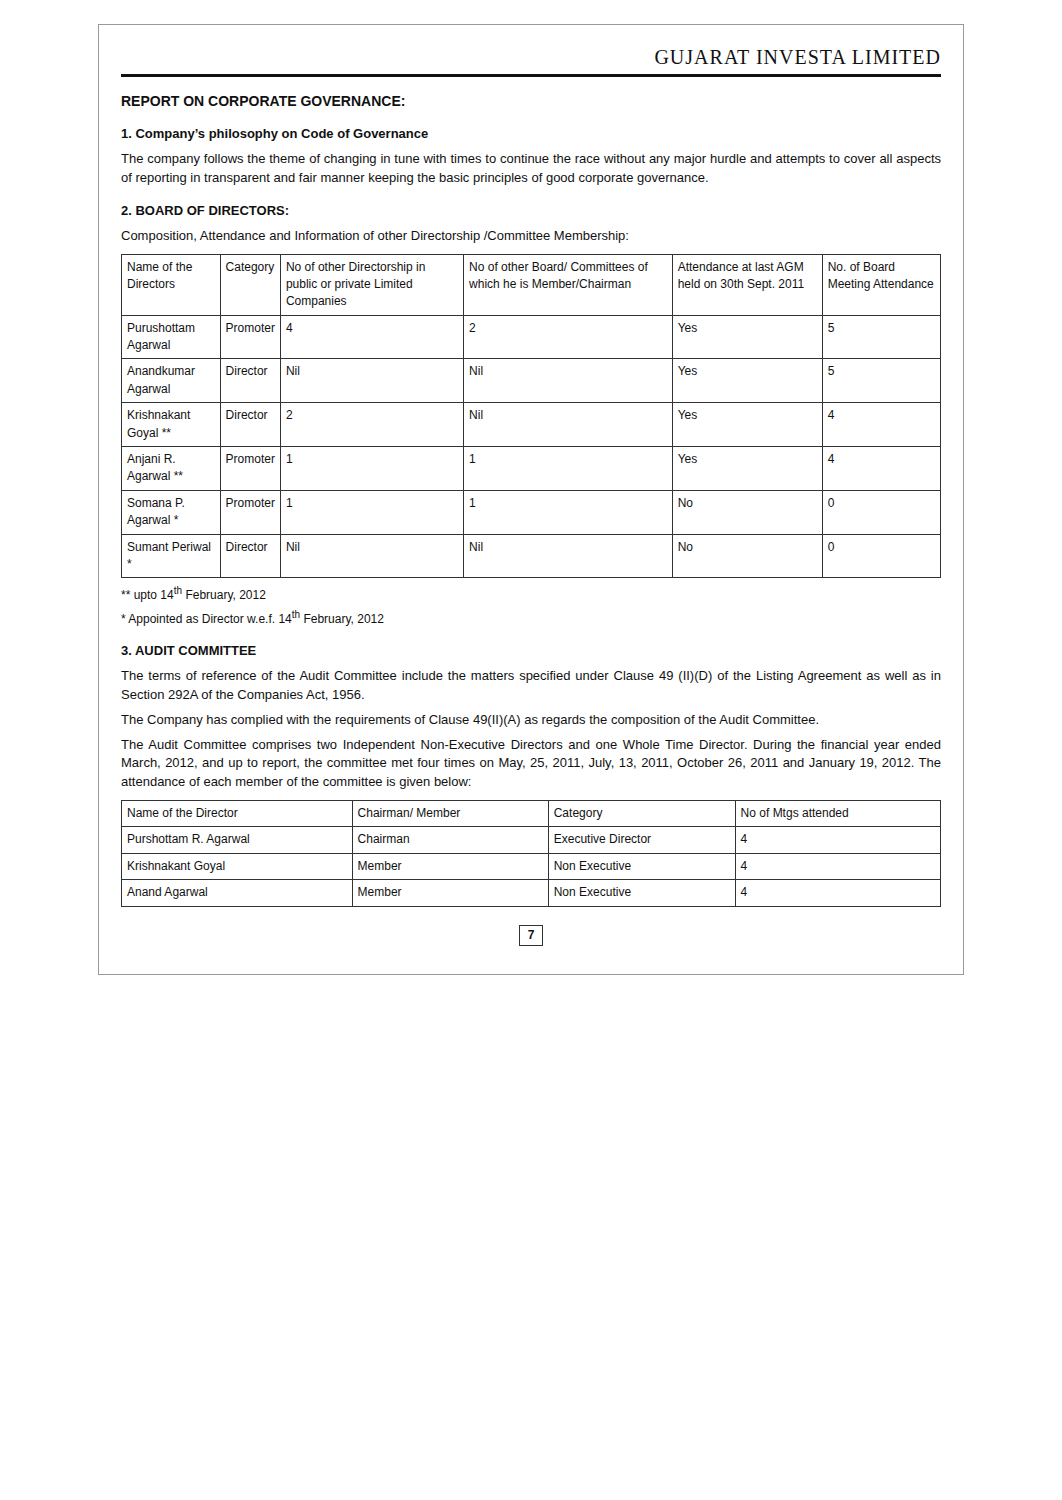GUJARAT INVESTA LIMITED
REPORT ON CORPORATE GOVERNANCE:
1. Company’s philosophy on Code of Governance
The company follows the theme of changing in tune with times to continue the race without any major hurdle and attempts to cover all aspects of reporting in transparent and fair manner keeping the basic principles of good corporate governance.
2. BOARD OF DIRECTORS:
Composition, Attendance and Information of other Directorship /Committee Membership:
| Name of the Directors | Category | No of other Directorship in public or private Limited Companies | No of other Board/ Committees of which he is Member/Chairman | Attendance at last AGM held on 30th Sept. 2011 | No. of Board Meeting Attendance |
| --- | --- | --- | --- | --- | --- |
| Purushottam Agarwal | Promoter | 4 | 2 | Yes | 5 |
| Anandkumar Agarwal | Director | Nil | Nil | Yes | 5 |
| Krishnakant Goyal ** | Director | 2 | Nil | Yes | 4 |
| Anjani R. Agarwal ** | Promoter | 1 | 1 | Yes | 4 |
| Somana P. Agarwal * | Promoter | 1 | 1 | No | 0 |
| Sumant Periwal * | Director | Nil | Nil | No | 0 |
** upto 14th February, 2012
* Appointed as Director w.e.f. 14th February, 2012
3. AUDIT COMMITTEE
The terms of reference of the Audit Committee include the matters specified under Clause 49 (II)(D) of the Listing Agreement as well as in Section 292A of the Companies Act, 1956.
The Company has complied with the requirements of Clause 49(II)(A) as regards the composition of the Audit Committee.
The Audit Committee comprises two Independent Non-Executive Directors and one Whole Time Director. During the financial year ended March, 2012, and up to report, the committee met four times on May, 25, 2011, July, 13, 2011, October 26, 2011 and January 19, 2012. The attendance of each member of the committee is given below:
| Name of the Director | Chairman/ Member | Category | No of Mtgs attended |
| --- | --- | --- | --- |
| Purshottam R. Agarwal | Chairman | Executive Director | 4 |
| Krishnakant Goyal | Member | Non Executive | 4 |
| Anand Agarwal | Member | Non Executive | 4 |
7